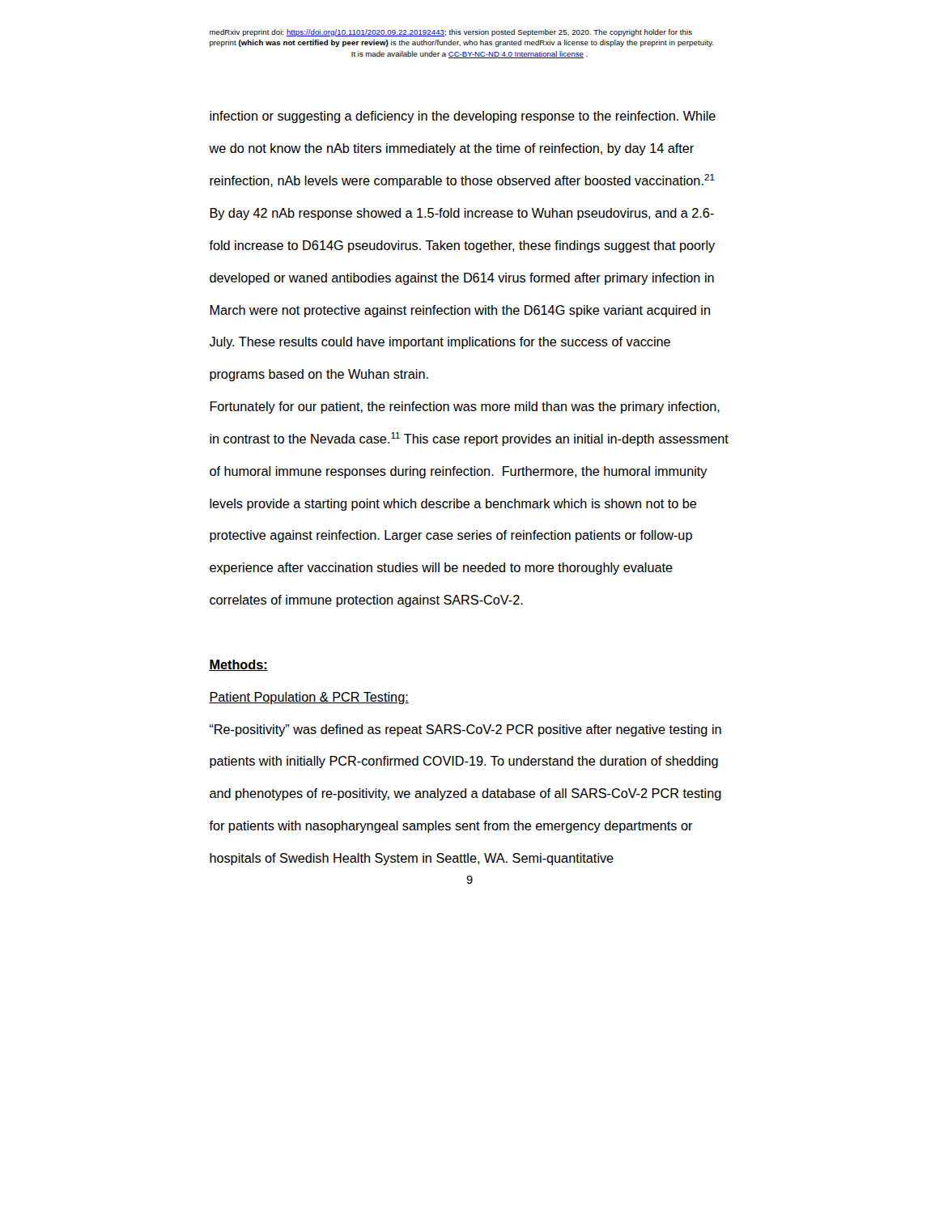medRxiv preprint doi: https://doi.org/10.1101/2020.09.22.20192443; this version posted September 25, 2020. The copyright holder for this
preprint (which was not certified by peer review) is the author/funder, who has granted medRxiv a license to display the preprint in perpetuity.
It is made available under a CC-BY-NC-ND 4.0 International license .
infection or suggesting a deficiency in the developing response to the reinfection. While we do not know the nAb titers immediately at the time of reinfection, by day 14 after reinfection, nAb levels were comparable to those observed after boosted vaccination.21 By day 42 nAb response showed a 1.5-fold increase to Wuhan pseudovirus, and a 2.6-fold increase to D614G pseudovirus. Taken together, these findings suggest that poorly developed or waned antibodies against the D614 virus formed after primary infection in March were not protective against reinfection with the D614G spike variant acquired in July. These results could have important implications for the success of vaccine programs based on the Wuhan strain.
Fortunately for our patient, the reinfection was more mild than was the primary infection, in contrast to the Nevada case.11 This case report provides an initial in-depth assessment of humoral immune responses during reinfection. Furthermore, the humoral immunity levels provide a starting point which describe a benchmark which is shown not to be protective against reinfection. Larger case series of reinfection patients or follow-up experience after vaccination studies will be needed to more thoroughly evaluate correlates of immune protection against SARS-CoV-2.
Methods:
Patient Population & PCR Testing:
“Re-positivity” was defined as repeat SARS-CoV-2 PCR positive after negative testing in patients with initially PCR-confirmed COVID-19. To understand the duration of shedding and phenotypes of re-positivity, we analyzed a database of all SARS-CoV-2 PCR testing for patients with nasopharyngeal samples sent from the emergency departments or hospitals of Swedish Health System in Seattle, WA. Semi-quantitative
9